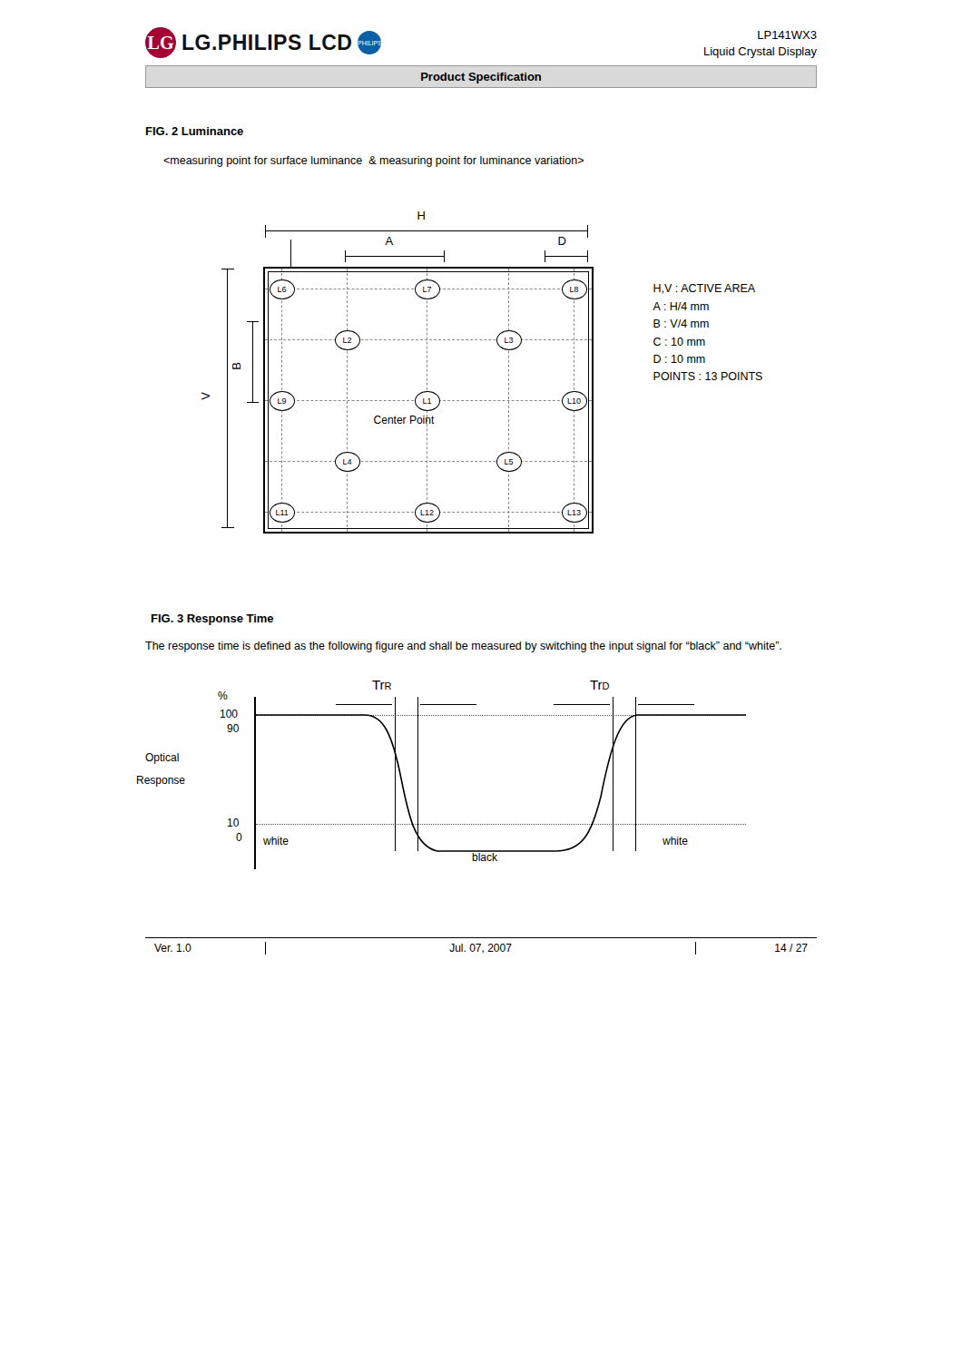LG
LG.PHILIPS LCD
PHILIPS
LP141WX3
Liquid Crystal Display
Product Specification
FIG. 2 Luminance
<measuring point for surface luminance & measuring point for luminance variation>
H
A
D
V
B
C
L6
L7
L8
L2
L3
L9
L1
L10
L4
L5
L11
L12
L13
Center Point
H,V : ACTIVE AREA
A : H/4 mm
B : V/4 mm
C : 10 mm
D : 10 mm
POINTS : 13 POINTS
FIG. 3 Response Time
The response time is defined as the following figure and shall be measured by switching the input signal for “black” and “white”.
%
100
90
10
0
Optical
Response
TrR
TrD
white
black
white
Ver. 1.0
Jul. 07, 2007
14 / 27